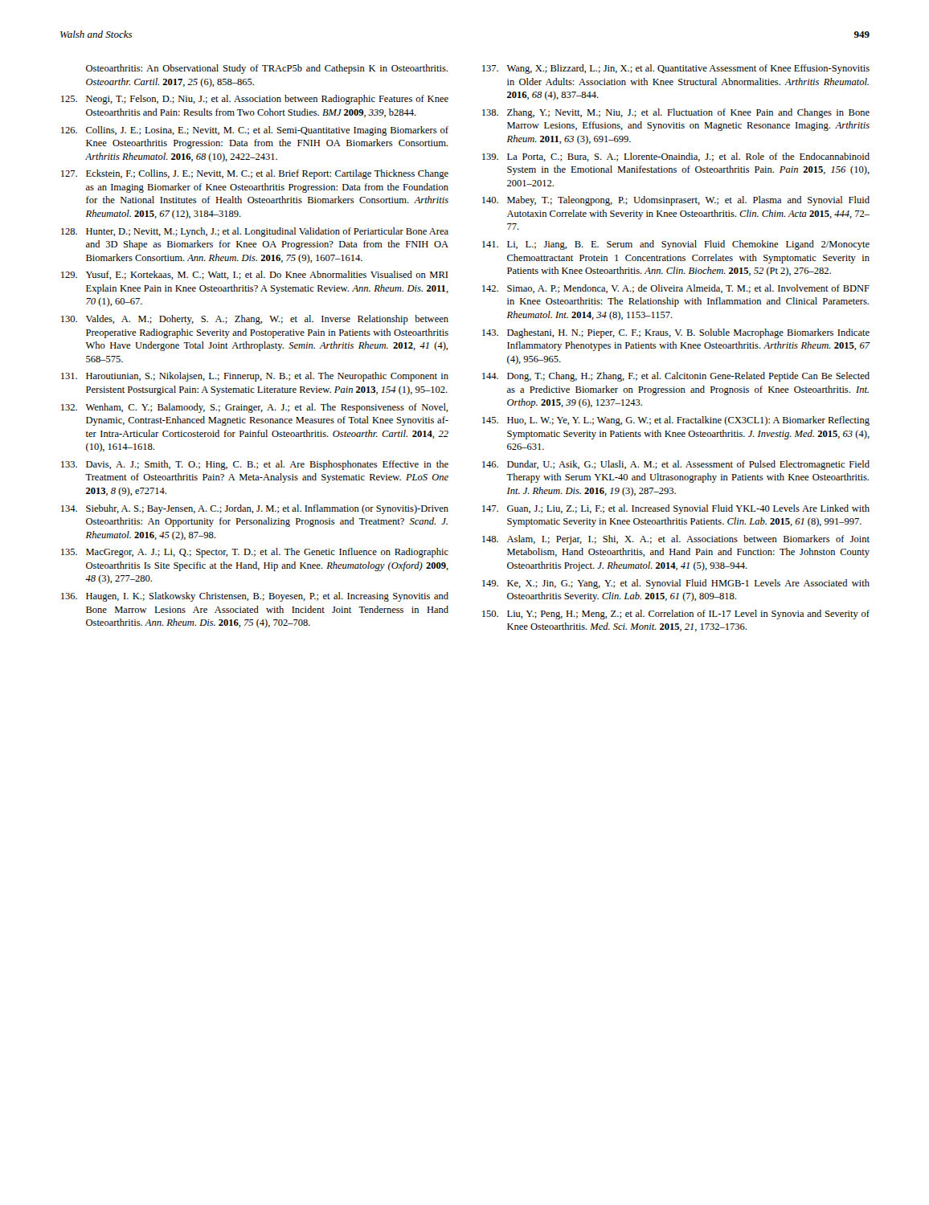Walsh and Stocks 949
Osteoarthritis: An Observational Study of TRAcP5b and Cathepsin K in Osteoarthritis. Osteoarthr. Cartil. 2017, 25 (6), 858–865.
125. Neogi, T.; Felson, D.; Niu, J.; et al. Association between Radiographic Features of Knee Osteoarthritis and Pain: Results from Two Cohort Studies. BMJ 2009, 339, b2844.
126. Collins, J. E.; Losina, E.; Nevitt, M. C.; et al. Semi-Quantitative Imaging Biomarkers of Knee Osteoarthritis Progression: Data from the FNIH OA Biomarkers Consortium. Arthritis Rheumatol. 2016, 68 (10), 2422–2431.
127. Eckstein, F.; Collins, J. E.; Nevitt, M. C.; et al. Brief Report: Cartilage Thickness Change as an Imaging Biomarker of Knee Osteoarthritis Progression: Data from the Foundation for the National Institutes of Health Osteoarthritis Biomarkers Consortium. Arthritis Rheumatol. 2015, 67 (12), 3184–3189.
128. Hunter, D.; Nevitt, M.; Lynch, J.; et al. Longitudinal Validation of Periarticular Bone Area and 3D Shape as Biomarkers for Knee OA Progression? Data from the FNIH OA Biomarkers Consortium. Ann. Rheum. Dis. 2016, 75 (9), 1607–1614.
129. Yusuf, E.; Kortekaas, M. C.; Watt, I.; et al. Do Knee Abnormalities Visualised on MRI Explain Knee Pain in Knee Osteoarthritis? A Systematic Review. Ann. Rheum. Dis. 2011, 70 (1), 60–67.
130. Valdes, A. M.; Doherty, S. A.; Zhang, W.; et al. Inverse Relationship between Preoperative Radiographic Severity and Postoperative Pain in Patients with Osteoarthritis Who Have Undergone Total Joint Arthroplasty. Semin. Arthritis Rheum. 2012, 41 (4), 568–575.
131. Haroutiunian, S.; Nikolajsen, L.; Finnerup, N. B.; et al. The Neuropathic Component in Persistent Postsurgical Pain: A Systematic Literature Review. Pain 2013, 154 (1), 95–102.
132. Wenham, C. Y.; Balamoody, S.; Grainger, A. J.; et al. The Responsiveness of Novel, Dynamic, Contrast-Enhanced Magnetic Resonance Measures of Total Knee Synovitis after Intra-Articular Corticosteroid for Painful Osteoarthritis. Osteoarthr. Cartil. 2014, 22 (10), 1614–1618.
133. Davis, A. J.; Smith, T. O.; Hing, C. B.; et al. Are Bisphosphonates Effective in the Treatment of Osteoarthritis Pain? A Meta-Analysis and Systematic Review. PLoS One 2013, 8 (9), e72714.
134. Siebuhr, A. S.; Bay-Jensen, A. C.; Jordan, J. M.; et al. Inflammation (or Synovitis)-Driven Osteoarthritis: An Opportunity for Personalizing Prognosis and Treatment? Scand. J. Rheumatol. 2016, 45 (2), 87–98.
135. MacGregor, A. J.; Li, Q.; Spector, T. D.; et al. The Genetic Influence on Radiographic Osteoarthritis Is Site Specific at the Hand, Hip and Knee. Rheumatology (Oxford) 2009, 48 (3), 277–280.
136. Haugen, I. K.; Slatkowsky Christensen, B.; Boyesen, P.; et al. Increasing Synovitis and Bone Marrow Lesions Are Associated with Incident Joint Tenderness in Hand Osteoarthritis. Ann. Rheum. Dis. 2016, 75 (4), 702–708.
137. Wang, X.; Blizzard, L.; Jin, X.; et al. Quantitative Assessment of Knee Effusion-Synovitis in Older Adults: Association with Knee Structural Abnormalities. Arthritis Rheumatol. 2016, 68 (4), 837–844.
138. Zhang, Y.; Nevitt, M.; Niu, J.; et al. Fluctuation of Knee Pain and Changes in Bone Marrow Lesions, Effusions, and Synovitis on Magnetic Resonance Imaging. Arthritis Rheum. 2011, 63 (3), 691–699.
139. La Porta, C.; Bura, S. A.; Llorente-Onaindia, J.; et al. Role of the Endocannabinoid System in the Emotional Manifestations of Osteoarthritis Pain. Pain 2015, 156 (10), 2001–2012.
140. Mabey, T.; Taleongpong, P.; Udomsinprasert, W.; et al. Plasma and Synovial Fluid Autotaxin Correlate with Severity in Knee Osteoarthritis. Clin. Chim. Acta 2015, 444, 72–77.
141. Li, L.; Jiang, B. E. Serum and Synovial Fluid Chemokine Ligand 2/Monocyte Chemoattractant Protein 1 Concentrations Correlates with Symptomatic Severity in Patients with Knee Osteoarthritis. Ann. Clin. Biochem. 2015, 52 (Pt 2), 276–282.
142. Simao, A. P.; Mendonca, V. A.; de Oliveira Almeida, T. M.; et al. Involvement of BDNF in Knee Osteoarthritis: The Relationship with Inflammation and Clinical Parameters. Rheumatol. Int. 2014, 34 (8), 1153–1157.
143. Daghestani, H. N.; Pieper, C. F.; Kraus, V. B. Soluble Macrophage Biomarkers Indicate Inflammatory Phenotypes in Patients with Knee Osteoarthritis. Arthritis Rheum. 2015, 67 (4), 956–965.
144. Dong, T.; Chang, H.; Zhang, F.; et al. Calcitonin Gene-Related Peptide Can Be Selected as a Predictive Biomarker on Progression and Prognosis of Knee Osteoarthritis. Int. Orthop. 2015, 39 (6), 1237–1243.
145. Huo, L. W.; Ye, Y. L.; Wang, G. W.; et al. Fractalkine (CX3CL1): A Biomarker Reflecting Symptomatic Severity in Patients with Knee Osteoarthritis. J. Investig. Med. 2015, 63 (4), 626–631.
146. Dundar, U.; Asik, G.; Ulasli, A. M.; et al. Assessment of Pulsed Electromagnetic Field Therapy with Serum YKL-40 and Ultrasonography in Patients with Knee Osteoarthritis. Int. J. Rheum. Dis. 2016, 19 (3), 287–293.
147. Guan, J.; Liu, Z.; Li, F.; et al. Increased Synovial Fluid YKL-40 Levels Are Linked with Symptomatic Severity in Knee Osteoarthritis Patients. Clin. Lab. 2015, 61 (8), 991–997.
148. Aslam, I.; Perjar, I.; Shi, X. A.; et al. Associations between Biomarkers of Joint Metabolism, Hand Osteoarthritis, and Hand Pain and Function: The Johnston County Osteoarthritis Project. J. Rheumatol. 2014, 41 (5), 938–944.
149. Ke, X.; Jin, G.; Yang, Y.; et al. Synovial Fluid HMGB-1 Levels Are Associated with Osteoarthritis Severity. Clin. Lab. 2015, 61 (7), 809–818.
150. Liu, Y.; Peng, H.; Meng, Z.; et al. Correlation of IL-17 Level in Synovia and Severity of Knee Osteoarthritis. Med. Sci. Monit. 2015, 21, 1732–1736.